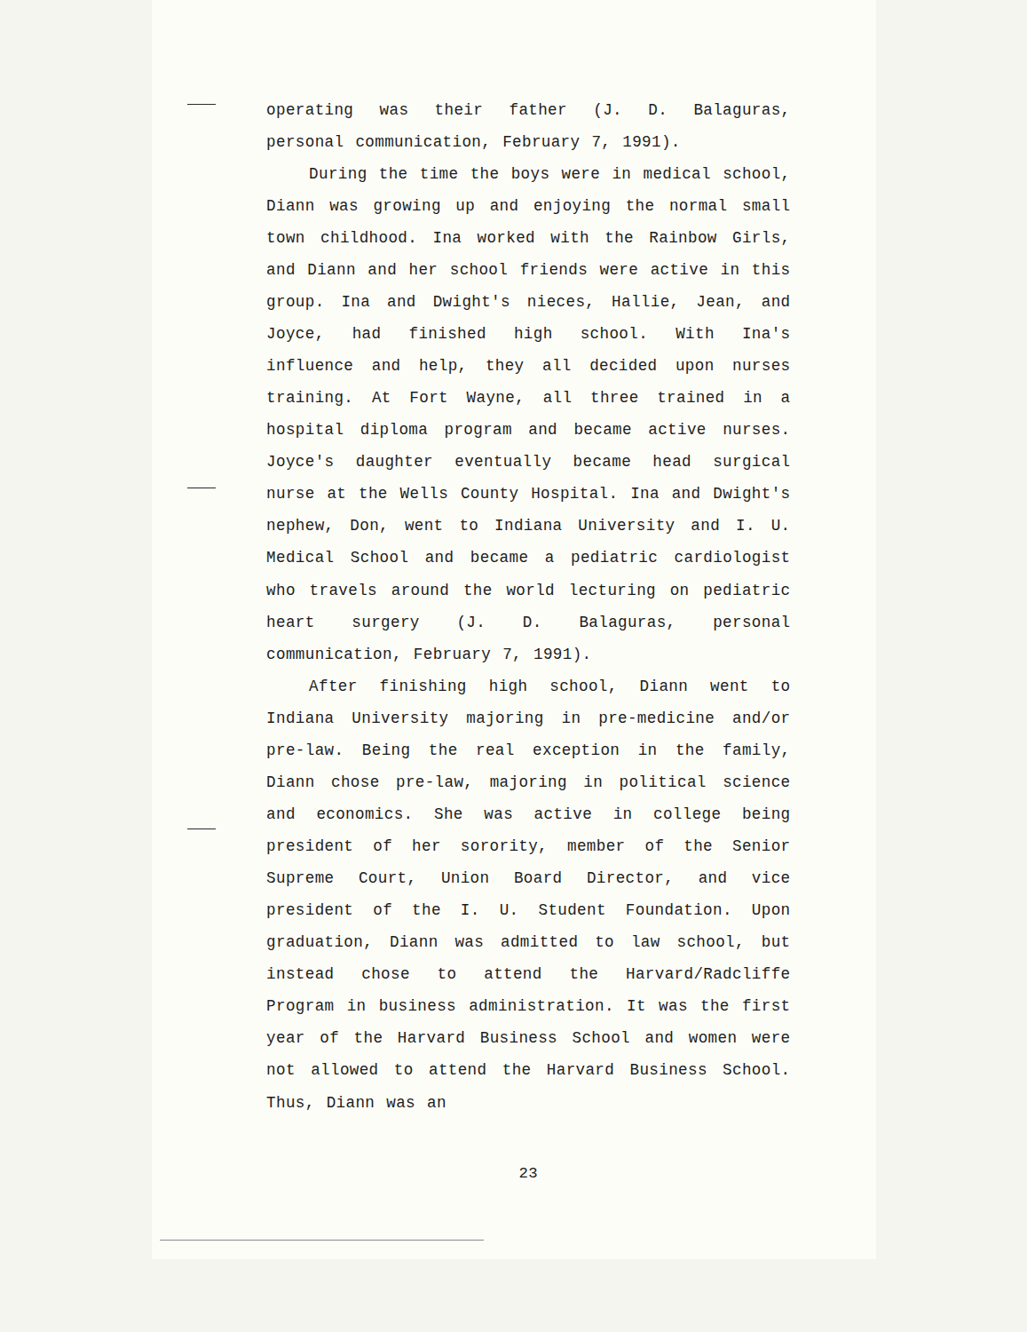operating was their father (J. D. Balaguras, personal communication, February 7, 1991).
During the time the boys were in medical school, Diann was growing up and enjoying the normal small town childhood. Ina worked with the Rainbow Girls, and Diann and her school friends were active in this group. Ina and Dwight's nieces, Hallie, Jean, and Joyce, had finished high school. With Ina's influence and help, they all decided upon nurses training. At Fort Wayne, all three trained in a hospital diploma program and became active nurses. Joyce's daughter eventually became head surgical nurse at the Wells County Hospital. Ina and Dwight's nephew, Don, went to Indiana University and I. U. Medical School and became a pediatric cardiologist who travels around the world lecturing on pediatric heart surgery (J. D. Balaguras, personal communication, February 7, 1991).
After finishing high school, Diann went to Indiana University majoring in pre-medicine and/or pre-law. Being the real exception in the family, Diann chose pre-law, majoring in political science and economics. She was active in college being president of her sorority, member of the Senior Supreme Court, Union Board Director, and vice president of the I. U. Student Foundation. Upon graduation, Diann was admitted to law school, but instead chose to attend the Harvard/Radcliffe Program in business administration. It was the first year of the Harvard Business School and women were not allowed to attend the Harvard Business School. Thus, Diann was an
23